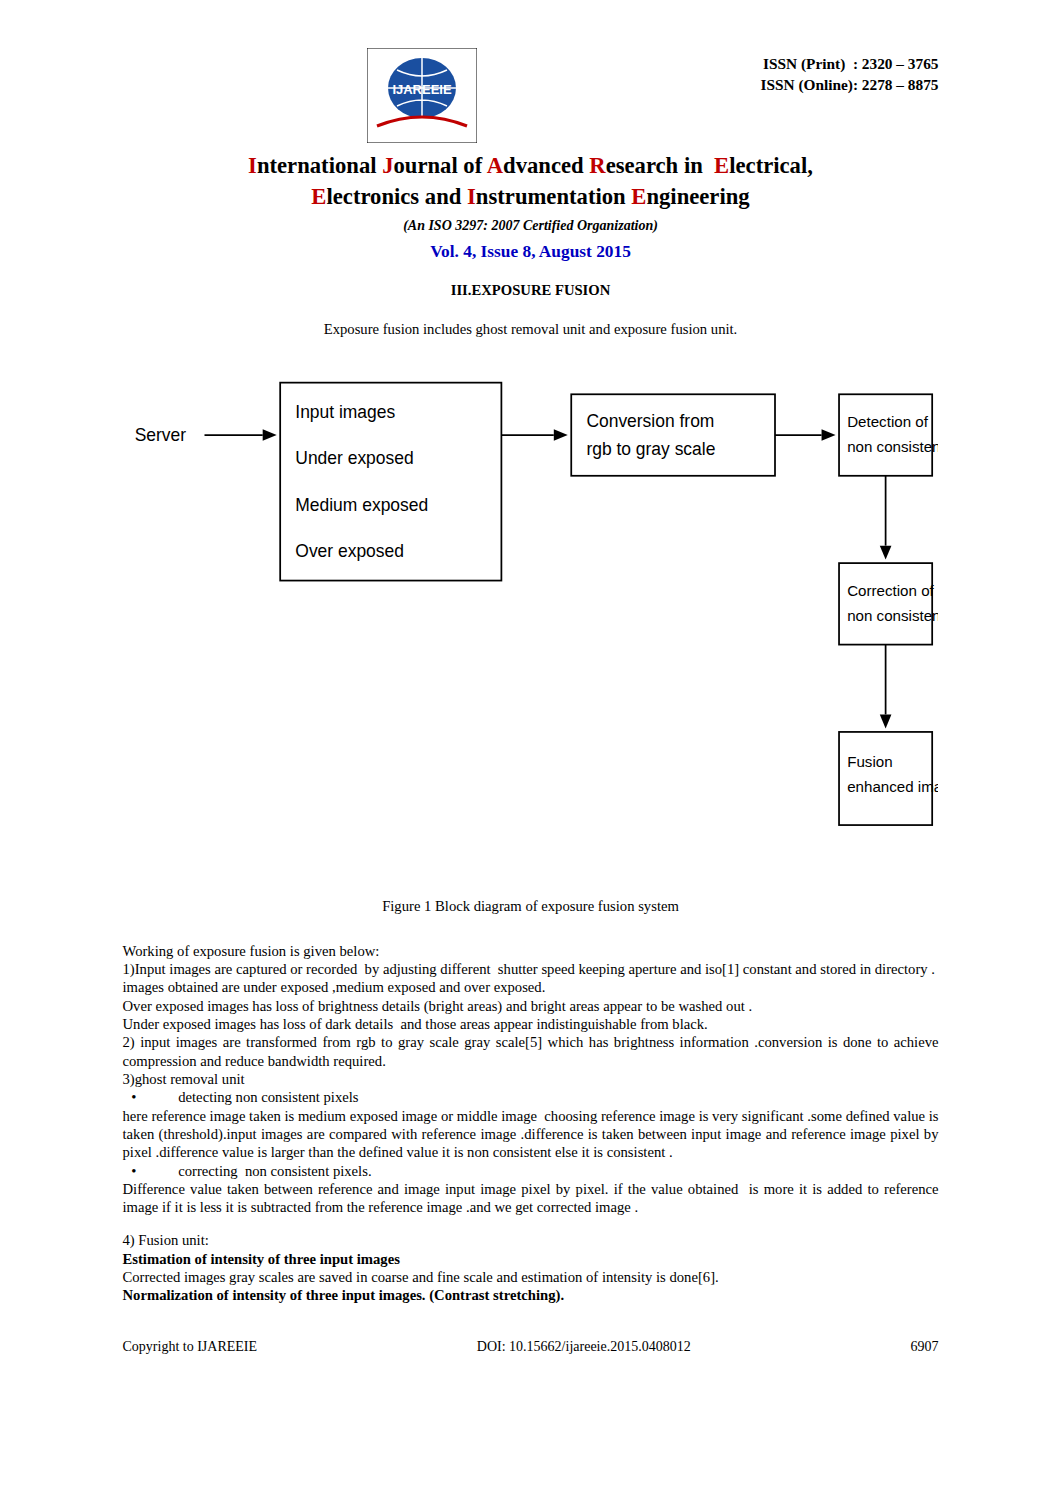ISSN (Print) : 2320 – 3765
ISSN (Online): 2278 – 8875
International Journal of Advanced Research in Electrical,
Electronics and Instrumentation Engineering
(An ISO 3297: 2007 Certified Organization)
Vol. 4, Issue 8, August 2015
III.EXPOSURE FUSION
Exposure fusion includes ghost removal unit and exposure fusion unit.
Figure 1 Block diagram of exposure fusion system
Working of exposure fusion is given below:
1)Input images are captured or recorded by adjusting different shutter speed keeping aperture and iso[1] constant and stored in directory .
images obtained are under exposed ,medium exposed and over exposed.
Over exposed images has loss of brightness details (bright areas) and bright areas appear to be washed out .
Under exposed images has loss of dark details and those areas appear indistinguishable from black.
2) input images are transformed from rgb to gray scale gray scale[5] which has brightness information .conversion is done to achieve compression and reduce bandwidth required.
3)ghost removal unit
detecting non consistent pixels
here reference image taken is medium exposed image or middle image choosing reference image is very significant .some defined value is taken (threshold).input images are compared with reference image .difference is taken between input image and reference image pixel by pixel .difference value is larger than the defined value it is non consistent else it is consistent .
correcting non consistent pixels.
Difference value taken between reference and image input image pixel by pixel. if the value obtained is more it is added to reference image if it is less it is subtracted from the reference image .and we get corrected image .
4) Fusion unit:
Estimation of intensity of three input images
Corrected images gray scales are saved in coarse and fine scale and estimation of intensity is done[6].
Normalization of intensity of three input images. (Contrast stretching).
Copyright to IJAREEIE
DOI: 10.15662/ijareeie.2015.0408012
6907